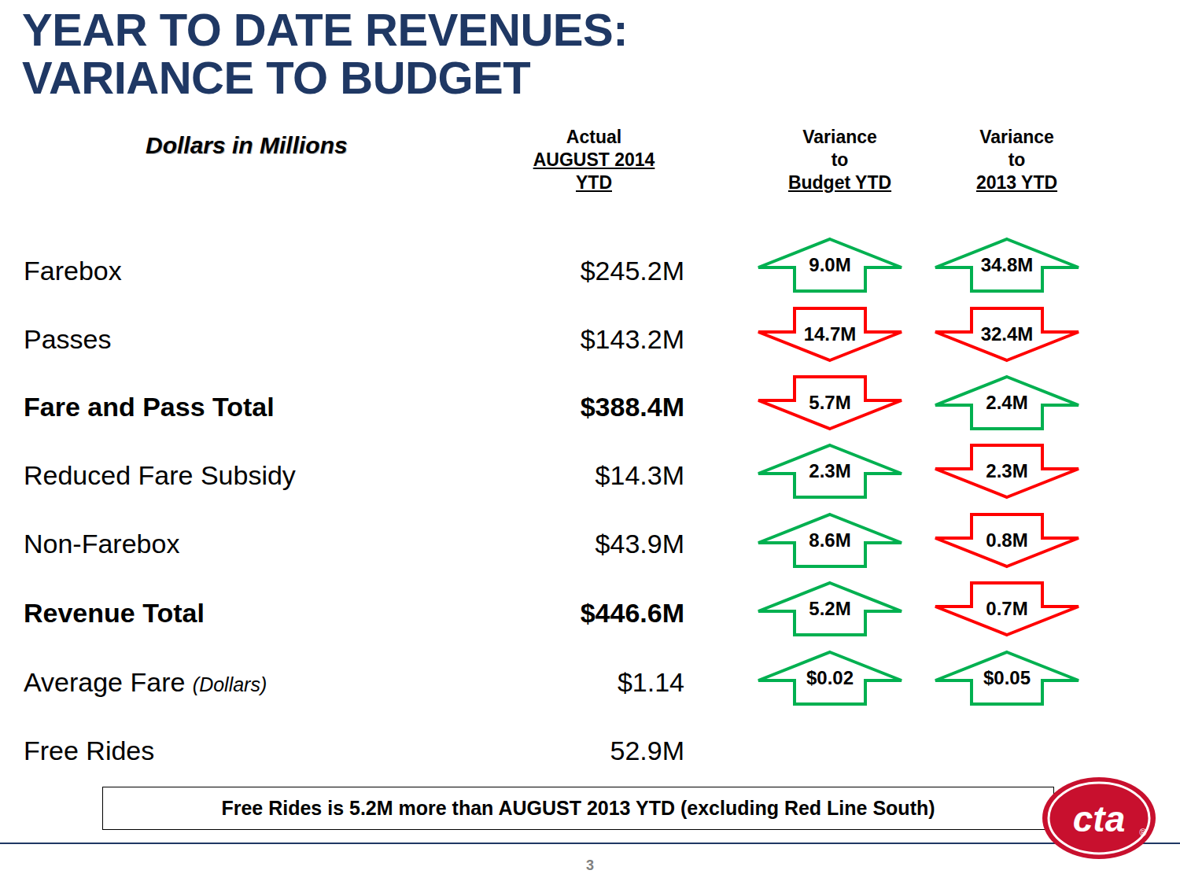Year to Date Revenues:
Variance to Budget
Dollars in Millions
Actual
AUGUST 2014
YTD
Variance
to
Budget YTD
Variance
to
2013 YTD
Farebox
$245.2M
Passes
$143.2M
Fare and Pass Total
$388.4M
Reduced Fare Subsidy
$14.3M
Non-Farebox
$43.9M
Revenue Total
$446.6M
Average Fare (Dollars)
$1.14
Free Rides
52.9M
9.0M
14.7M
5.7M
2.3M
8.6M
5.2M
$0.02
34.8M
32.4M
2.4M
2.3M
0.8M
0.7M
$0.05
Free Rides is 5.2M more than AUGUST 2013 YTD (excluding Red Line South)
3
cta ®